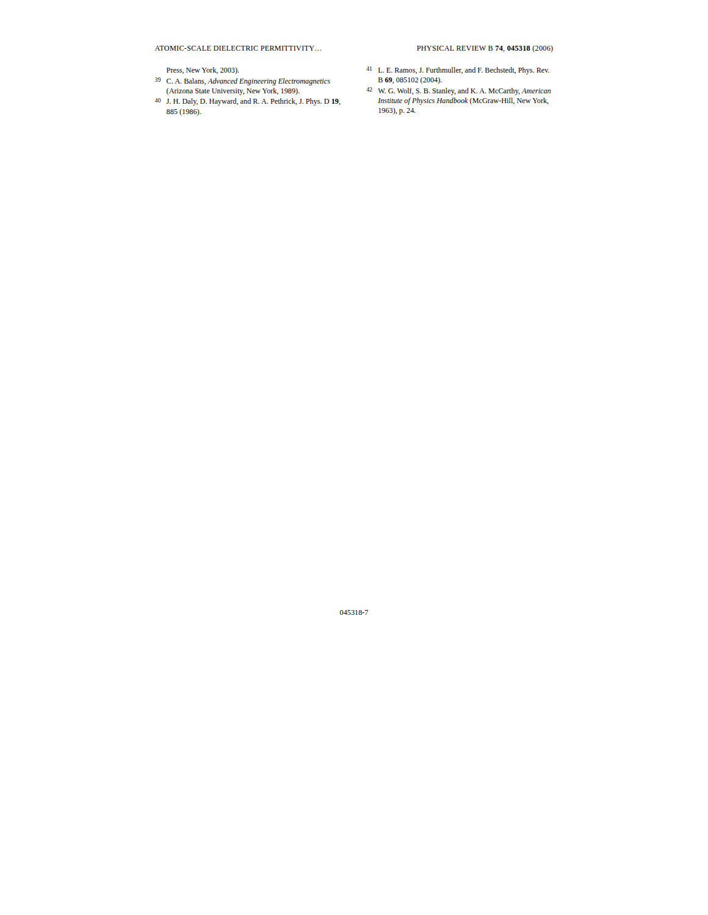Atomic-scale dielectric permittivity…
Physical Review B 74, 045318 (2006)
Press, New York, 2003).
39 C. A. Balans, Advanced Engineering Electromagnetics (Arizona State University, New York, 1989).
40 J. H. Daly, D. Hayward, and R. A. Pethrick, J. Phys. D 19, 885 (1986).
41 L. E. Ramos, J. Furthmuller, and F. Bechstedt, Phys. Rev. B 69, 085102 (2004).
42 W. G. Wolf, S. B. Stanley, and K. A. McCarthy, American Institute of Physics Handbook (McGraw-Hill, New York, 1963), p. 24.
045318-7